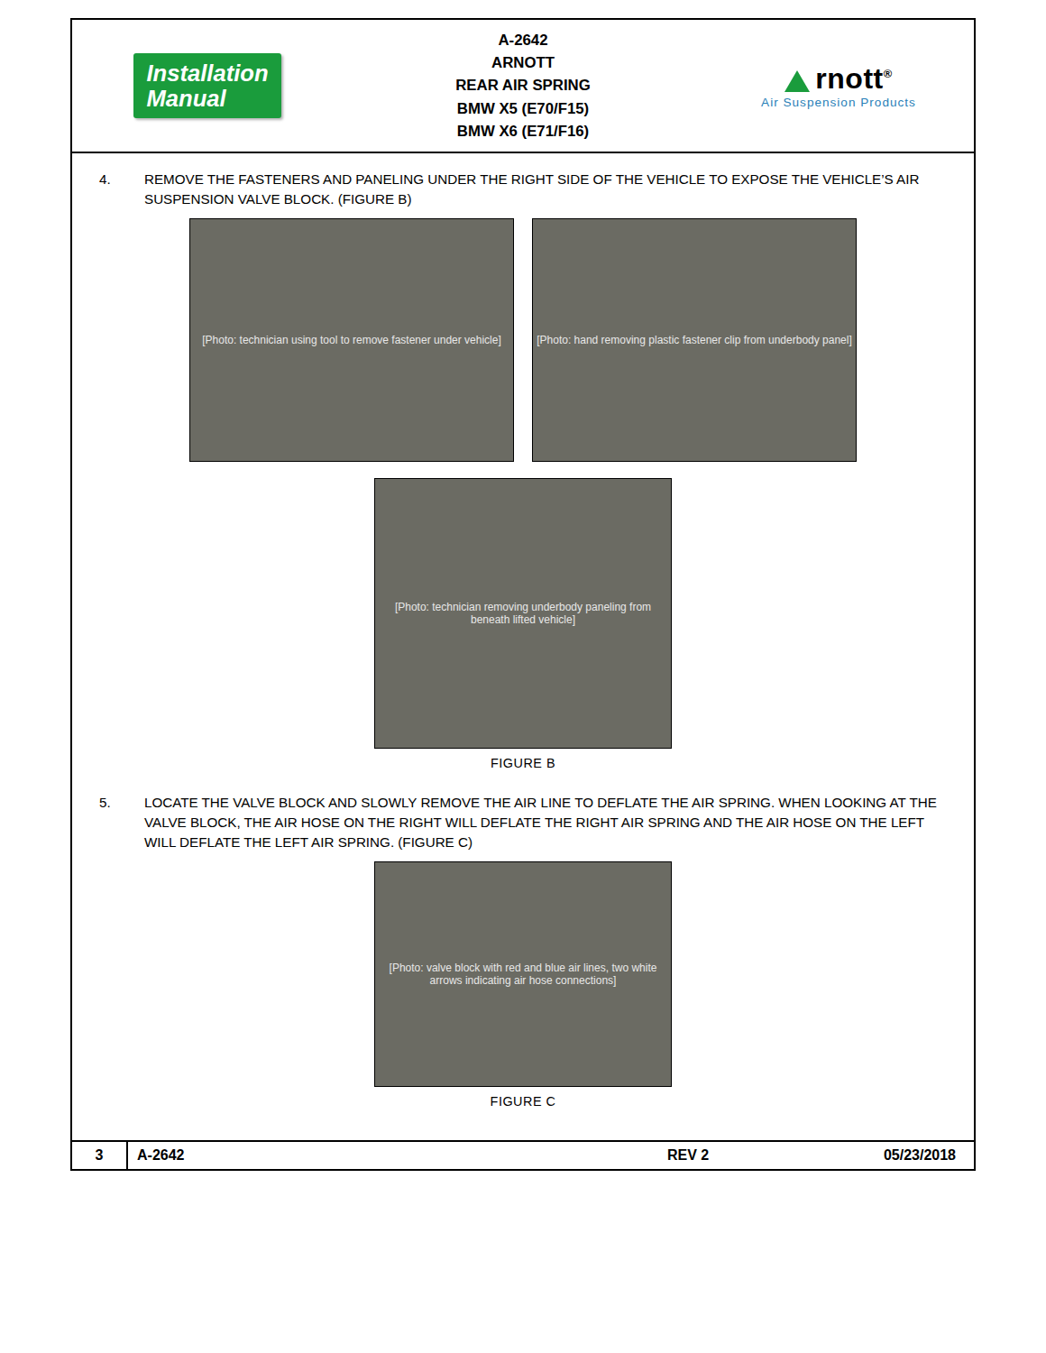Installation
Manual
A-2642
ARNOTT
REAR AIR SPRING
BMW X5 (E70/F15)
BMW X6 (E71/F16)
rnott®
Air Suspension Products
4.
REMOVE THE FASTENERS AND PANELING UNDER THE RIGHT SIDE OF THE VEHICLE TO EXPOSE THE VEHICLE’S AIR SUSPENSION VALVE BLOCK. (FIGURE B)
[Photo: technician using tool to remove fastener under vehicle]
[Photo: hand removing plastic fastener clip from underbody panel]
[Photo: technician removing underbody paneling from beneath lifted vehicle]
FIGURE B
5.
LOCATE THE VALVE BLOCK AND SLOWLY REMOVE THE AIR LINE TO DEFLATE THE AIR SPRING. WHEN LOOKING AT THE VALVE BLOCK, THE AIR HOSE ON THE RIGHT WILL DEFLATE THE RIGHT AIR SPRING AND THE AIR HOSE ON THE LEFT WILL DEFLATE THE LEFT AIR SPRING. (FIGURE C)
[Photo: valve block with red and blue air lines, two white arrows indicating air hose connections]
FIGURE C
3
A-2642
REV 2 05/23/2018